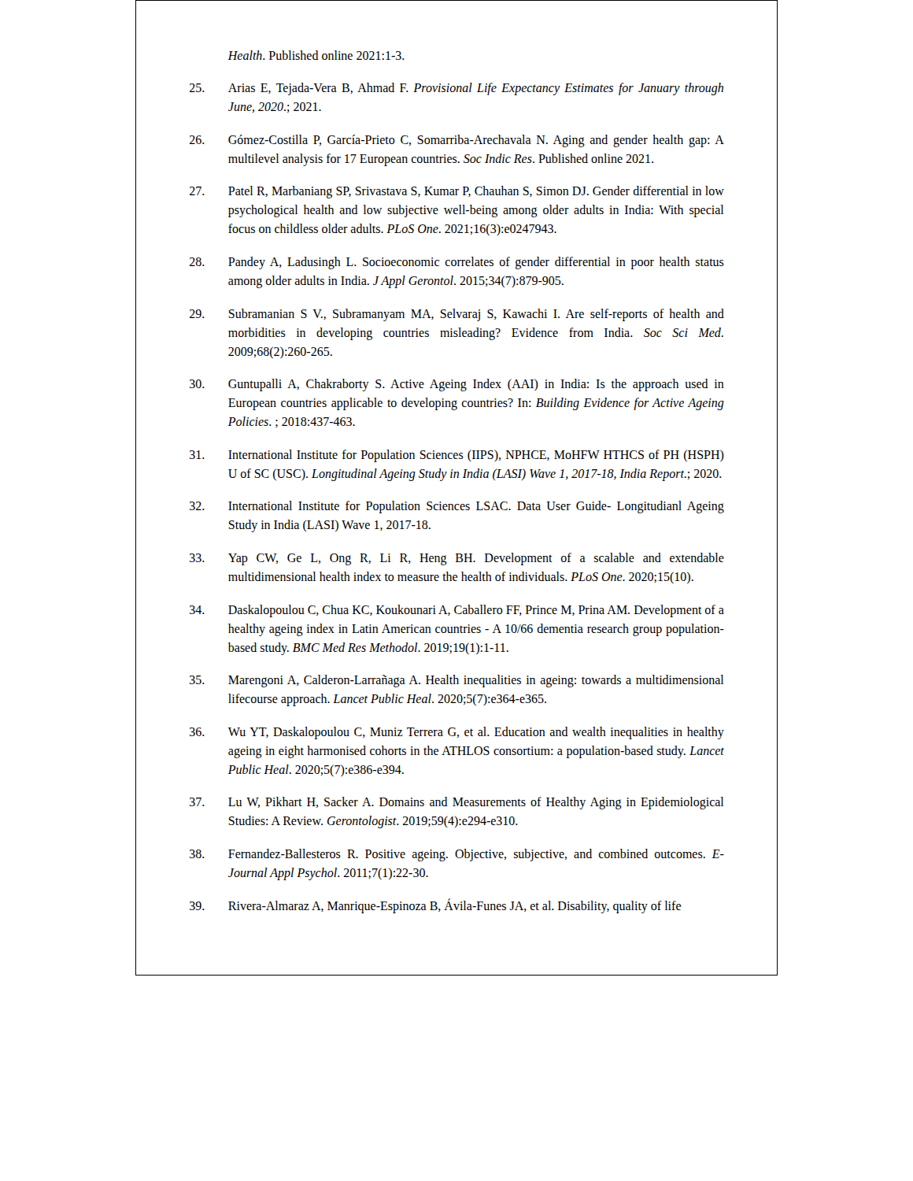Health. Published online 2021:1-3.
25. Arias E, Tejada-Vera B, Ahmad F. Provisional Life Expectancy Estimates for January through June, 2020.; 2021.
26. Gómez-Costilla P, García-Prieto C, Somarriba-Arechavala N. Aging and gender health gap: A multilevel analysis for 17 European countries. Soc Indic Res. Published online 2021.
27. Patel R, Marbaniang SP, Srivastava S, Kumar P, Chauhan S, Simon DJ. Gender differential in low psychological health and low subjective well-being among older adults in India: With special focus on childless older adults. PLoS One. 2021;16(3):e0247943.
28. Pandey A, Ladusingh L. Socioeconomic correlates of gender differential in poor health status among older adults in India. J Appl Gerontol. 2015;34(7):879-905.
29. Subramanian S V., Subramanyam MA, Selvaraj S, Kawachi I. Are self-reports of health and morbidities in developing countries misleading? Evidence from India. Soc Sci Med. 2009;68(2):260-265.
30. Guntupalli A, Chakraborty S. Active Ageing Index (AAI) in India: Is the approach used in European countries applicable to developing countries? In: Building Evidence for Active Ageing Policies. ; 2018:437-463.
31. International Institute for Population Sciences (IIPS), NPHCE, MoHFW HTHCS of PH (HSPH) U of SC (USC). Longitudinal Ageing Study in India (LASI) Wave 1, 2017-18, India Report.; 2020.
32. International Institute for Population Sciences LSAC. Data User Guide- Longitudianl Ageing Study in India (LASI) Wave 1, 2017-18.
33. Yap CW, Ge L, Ong R, Li R, Heng BH. Development of a scalable and extendable multidimensional health index to measure the health of individuals. PLoS One. 2020;15(10).
34. Daskalopoulou C, Chua KC, Koukounari A, Caballero FF, Prince M, Prina AM. Development of a healthy ageing index in Latin American countries - A 10/66 dementia research group population-based study. BMC Med Res Methodol. 2019;19(1):1-11.
35. Marengoni A, Calderon-Larrañaga A. Health inequalities in ageing: towards a multidimensional lifecourse approach. Lancet Public Heal. 2020;5(7):e364-e365.
36. Wu YT, Daskalopoulou C, Muniz Terrera G, et al. Education and wealth inequalities in healthy ageing in eight harmonised cohorts in the ATHLOS consortium: a population-based study. Lancet Public Heal. 2020;5(7):e386-e394.
37. Lu W, Pikhart H, Sacker A. Domains and Measurements of Healthy Aging in Epidemiological Studies: A Review. Gerontologist. 2019;59(4):e294-e310.
38. Fernandez-Ballesteros R. Positive ageing. Objective, subjective, and combined outcomes. E-Journal Appl Psychol. 2011;7(1):22-30.
39. Rivera-Almaraz A, Manrique-Espinoza B, Ávila-Funes JA, et al. Disability, quality of life